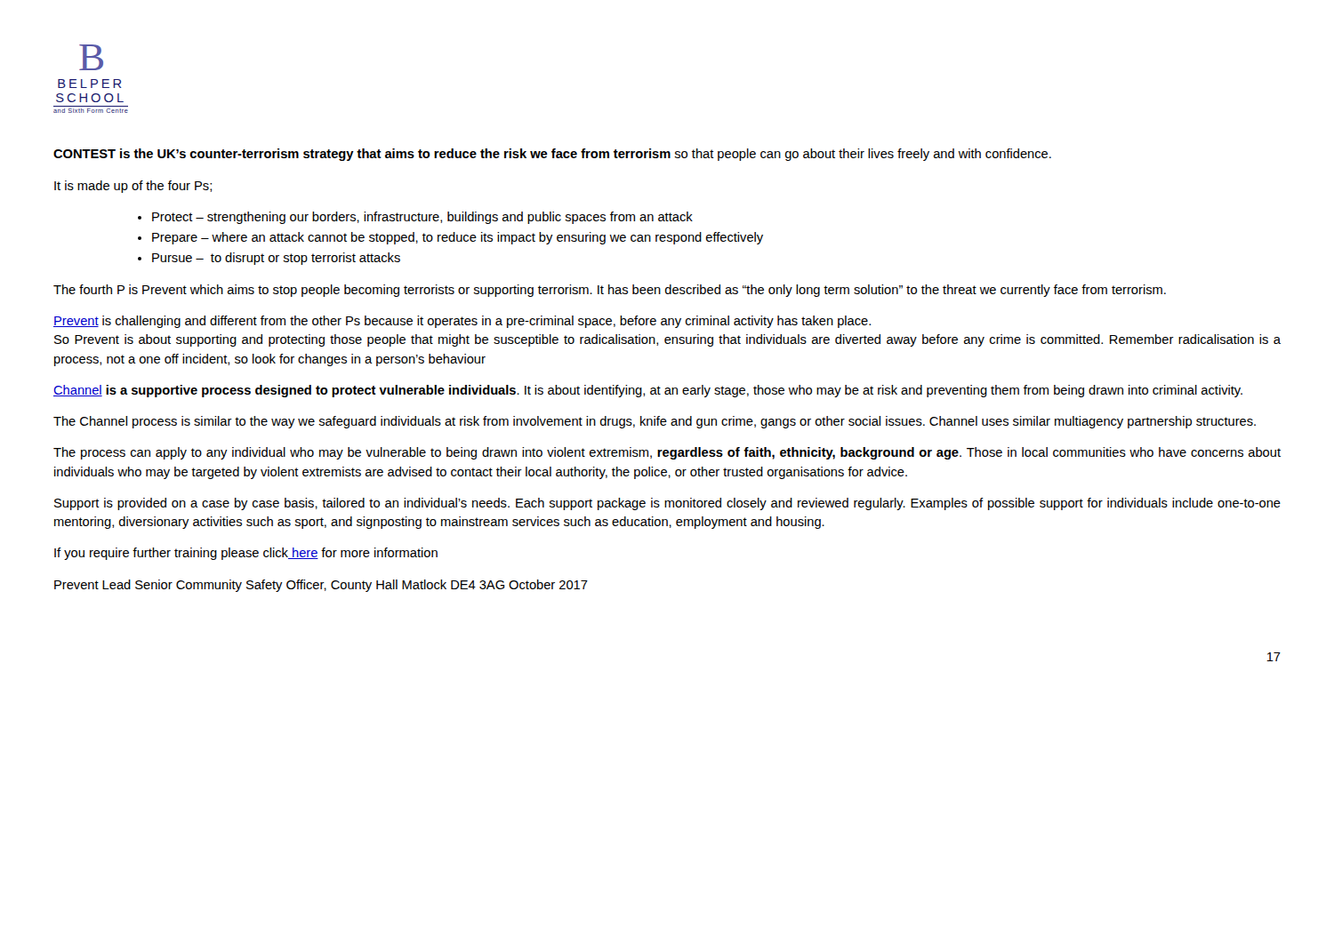B BELPER SCHOOL and Sixth Form Centre
CONTEST is the UK’s counter-terrorism strategy that aims to reduce the risk we face from terrorism so that people can go about their lives freely and with confidence.
It is made up of the four Ps;
Protect – strengthening our borders, infrastructure, buildings and public spaces from an attack
Prepare – where an attack cannot be stopped, to reduce its impact by ensuring we can respond effectively
Pursue – to disrupt or stop terrorist attacks
The fourth P is Prevent which aims to stop people becoming terrorists or supporting terrorism. It has been described as “the only long term solution” to the threat we currently face from terrorism.
Prevent is challenging and different from the other Ps because it operates in a pre-criminal space, before any criminal activity has taken place.
So Prevent is about supporting and protecting those people that might be susceptible to radicalisation, ensuring that individuals are diverted away before any crime is committed. Remember radicalisation is a process, not a one off incident, so look for changes in a person’s behaviour
Channel is a supportive process designed to protect vulnerable individuals. It is about identifying, at an early stage, those who may be at risk and preventing them from being drawn into criminal activity.
The Channel process is similar to the way we safeguard individuals at risk from involvement in drugs, knife and gun crime, gangs or other social issues. Channel uses similar multiagency partnership structures.
The process can apply to any individual who may be vulnerable to being drawn into violent extremism, regardless of faith, ethnicity, background or age. Those in local communities who have concerns about individuals who may be targeted by violent extremists are advised to contact their local authority, the police, or other trusted organisations for advice.
Support is provided on a case by case basis, tailored to an individual’s needs. Each support package is monitored closely and reviewed regularly. Examples of possible support for individuals include one-to-one mentoring, diversionary activities such as sport, and signposting to mainstream services such as education, employment and housing.
If you require further training please click here for more information
Prevent Lead Senior Community Safety Officer, County Hall Matlock DE4 3AG October 2017
17